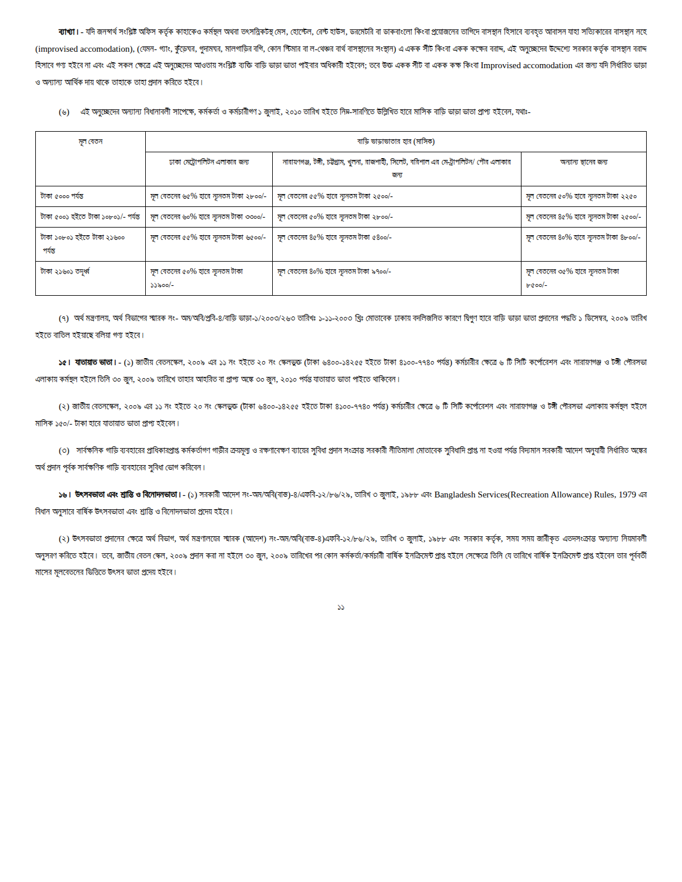ব্যাখ্যা।- যদি জনস্বার্থ সংশ্লিষ্ট অফিস কর্তৃক কাহাকেও কর্মস্থল অথবা তৎসন্নিকটস্থ মেস, হোস্টেল, রেস্ট হাউস, ডরমেটরি বা ডাকবাংলো কিংবা প্রয়োজনের তাগিদে বাসস্থান হিসাবে ব্যবহৃত আবাসন যাহা সত্যিকারের বাসস্থান নহে (improvised accomodation), (যেমন- গ্যাং, কুঁড়েঘর, গুদামঘর, মালগাড়ির বগি, কোন স্টিমার বা ল-থেঞ্চর বার্থ বাসস্থানের সংস্থান) এ একক সীট কিংবা একক কক্ষের বরাদ্দ, এই অনুচ্ছেদের উদ্দেশ্যে সরকার কর্তৃক বাসস্থান বরাদ্দ হিসাবে গণ্য হইবে না এবং এই সকল ক্ষেত্রে এই অনুচ্ছেদের আওতায় সংশ্লিষ্ট ব্যক্তি বাড়ি ভাড়া ভাতা পাইবার অধিকারী হইবেন; তবে উক্ত একক সীট বা একক কক্ষ কিংবা Improvised accomodation এর জন্য যদি নির্ধারিত ভাড়া ও অন্যান্য আর্থিক দায় থাকে তাহাকে তাহা প্রদান করিতে হইবে।
(৬) এই অনুচ্ছেদের অন্যান্য বিধানাবলী সাপেক্ষে, কর্মকর্তা ও কর্মচারীগণ ১ জুলাই, ২০১০ তারিখ হইতে নিম্ন-সারণিতে উল্লিখিত হারে মাসিক বাড়ি ভাড়া ভাতা প্রাপ্য হইবেন, যথাঃ-
| মূল বেতন | বাড়ি ভাড়াভাতার হার (মাসিক) |
| --- | --- |
| ঢাকা মেট্রোপলিটন এলাকার জন্য | নারায়ণগঞ্জ, টঙ্গী, চট্টগ্রাম, খুলনা, রাজশাহী, সিলেট, বরিশাল এর মে-ট্রাপলিটন/ পৌর এলাকার জন্য | অন্যান্য স্থানের জন্য |
| টাকা ৫০০০ পর্যন্ত | মূল বেতনের ৬৫% হারে ন্যূনতম টাকা ২৮০০/- | মূল বেতনের ৫৫% হারে ন্যূনতম টাকা ২৫০০/- | মূল বেতনের ৫০% হারে ন্যূনতম টাকা ২২৫০ |
| টাকা ৫০০১ হইতে টাকা ১০৮০১/- পর্যন্ত | মূল বেতনের ৬০% হারে ন্যূনতম টাকা ৩৩০০/- | মূল বেতনের ৫০% হারে ন্যূনতম টাকা ২৮০০/- | মূল বেতনের ৪৫% হারে ন্যূনতম টাকা ২৫০০/- |
| টাকা ১০৮০১ হইতে টাকা ২১৬০০ পর্যন্ত | মূল বেতনের ৫৫% হারে ন্যূনতম টাকা ৬৫০০/- | মূল বেতনের ৪৫% হারে ন্যূনতম টাকা ৫৪০০/- | মূল বেতনের ৪০% হারে ন্যূনতম টাকা ৪৮০০/- |
| টাকা ২১৬০১ তদূর্ধ্ব | মূল বেতনের ৫০% হারে ন্যূনতম টাকা ১১৯০০/- | মূল বেতনের ৪০% হারে ন্যূনতম টাকা ৯৭০০/- | মূল বেতনের ৩৫% হারে ন্যূনতম টাকা ৮৫০০/- |
(৭) অর্থ মন্ত্রণালয়, অর্থ বিভাগের স্মারক নং- অম/অবি/প্রবি-৪/বাড়ি ভাড়া-১/২০০৩/২৬৩ তারিখঃ ১-১১-২০০৩ খ্রিঃ মোতাবেক ঢাকায় বদলিজনিত কারণে দ্বিগুণ হারে বাড়ি ভাড়া ভাতা প্রদানের পদ্ধতি ১ ডিসেম্বর, ২০০৯ তারিখ হইতে বাতিল হইয়াছে বলিয়া গণ্য হইবে।
১৫। যাতায়াত ভাতা।- (১) জাতীয় বেতনস্কেল, ২০০৯ এর ১১ নং হইতে ২০ নং স্কেলভুক্ত (টাকা ৬৪০০-১৪২৫৫ হইতে টাকা ৪১০০-৭৭৪০ পর্যন্ত) কর্মচারীর ক্ষেত্রে ৬ টি সিটি কর্পোরেশন এবং নারায়ণগঞ্জ ও টঙ্গী পৌরসভা এলাকায় কর্মস্থল হইলে তিনি ৩০ জুন, ২০০৯ তারিখে তাহার আহরিত বা প্রাপ্য অঙ্কে ৩০ জুন, ২০১০ পর্যন্ত যাতায়াত ভাতা পাইতে থাকিবেন।
(২) জাতীয় বেতনস্কেল, ২০০৯ এর ১১ নং হইতে ২০ নং স্কেলভুক্ত (টাকা ৬৪০০-১৪২৫৫ হইতে টাকা ৪১০০-৭৭৪০ পর্যন্ত) কর্মচারীর ক্ষেত্রে ৬ টি সিটি কর্পোরেশন এবং নারায়ণগঞ্জ ও টঙ্গী পৌরসভা এলাকায় কর্মস্থল হইলে মাসিক ১৫০/- টাকা হারে যাতায়াত ভাতা প্রাপ্য হইবেন।
(৩) সার্বক্ষনিক গাড়ি ব্যবহারের প্রাধিকারপ্রাপ্ত কর্মকর্তাগণ গাড়ীর ক্রয়মূল্য ও রক্ষণাবেক্ষণ ব্যায়ের সুবিধা প্রদান সংক্রান্ত সরকারী নীতিমালা মোতাবেক সুবিধাদি প্রাপ্ত না হওয়া পর্যন্ত বিদ্যমান সরকারী আদেশ অনুযায়ী নির্ধারিত অঙ্কের অর্থ প্রদান পূর্বক সার্বক্ষণিক গাড়ি ব্যবহারের সুবিধা ভোগ করিবেন।
১৬। উৎসবভাতা এবং শ্রান্তি ও বিনোদনভাতা।- (১) সরকারী আদেশ নং-অম/অবি(বাস্ত)-৪/এফবি-১২/৮৬/২৯, তারিখ ৩ জুলাই, ১৯৮৮ এবং Bangladesh Services(Recreation Allowance) Rules, 1979 এর বিধান অনুসারে বার্ষিক উৎসবভাতা এবং শ্রান্তি ও বিনোদনভাতা প্রদেয় হইবে।
(২) উৎসবভাতা প্রদানের ক্ষেত্রে অর্থ বিভাগ, অর্থ মন্ত্রণালয়ের স্মারক (আদেশ) নং-অম/অবি(বাস্ত-৪)এফবি-১২/৮৬/২৯, তারিখ ৩ জুলাই, ১৯৮৮ এবং সরকার কর্তৃক, সময় সময় জারীকৃত এতদসংক্রান্ত অন্যান্য নিয়মাবলী অনুসরণ করিতে হইবে। তবে, জাতীয় বেতন স্কেল, ২০০৯ প্রদান করা না হইলে ৩০ জুন, ২০০৯ তারিখের পর কোন কর্মকর্তা/কর্মচারী বার্ষিক ইনক্রিমেন্ট প্রাপ্ত হইলে সেক্ষেত্রে তিনি যে তারিখে বার্ষিক ইনক্রিমেন্ট প্রাপ্ত হইবেন তার পূর্ববর্তী মাসের মূলবেতনের ভিত্তিতে উৎসব ভাতা প্রদেয় হইবে।
১১